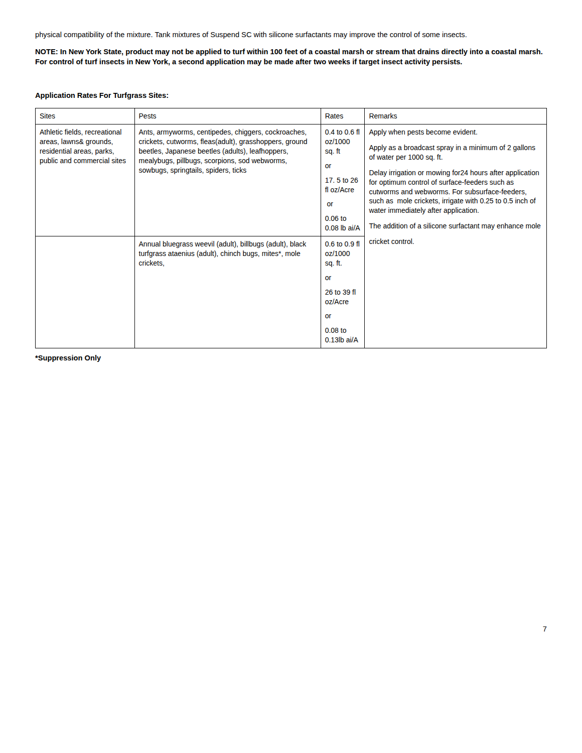physical compatibility of the mixture. Tank mixtures of Suspend SC with silicone surfactants may improve the control of some insects.
NOTE: In New York State, product may not be applied to turf within 100 feet of a coastal marsh or stream that drains directly into a coastal marsh. For control of turf insects in New York, a second application may be made after two weeks if target insect activity persists.
Application Rates For Turfgrass Sites:
| Sites | Pests | Rates | Remarks |
| --- | --- | --- | --- |
| Athletic fields, recreational areas, lawns& grounds, residential areas, parks, public and commercial sites | Ants, armyworms, centipedes, chiggers, cockroaches, crickets, cutworms, fleas(adult), grasshoppers, ground beetles, Japanese beetles (adults), leafhoppers, mealybugs, pillbugs, scorpions, sod webworms, sowbugs, springtails, spiders, ticks | 0.4 to 0.6 fl oz/1000 sq. ft or 17. 5 to 26 fl oz/Acre or 0.06 to 0.08 lb ai/A | Apply when pests become evident. Apply as a broadcast spray in a minimum of 2 gallons of water per 1000 sq. ft. Delay irrigation or mowing for24 hours after application for optimum control of surface-feeders such as cutworms and webworms. For subsurface-feeders, such as mole crickets, irrigate with 0.25 to 0.5 inch of water immediately after application. The addition of a silicone surfactant may enhance mole cricket control. |
| | Annual bluegrass weevil (adult), billbugs (adult), black turfgrass ataenius (adult), chinch bugs, mites*, mole crickets, | 0.6 to 0.9 fl oz/1000 sq. ft. or 26 to 39 fl oz/Acre or 0.08 to 0.13lb ai/A |
*Suppression Only
7